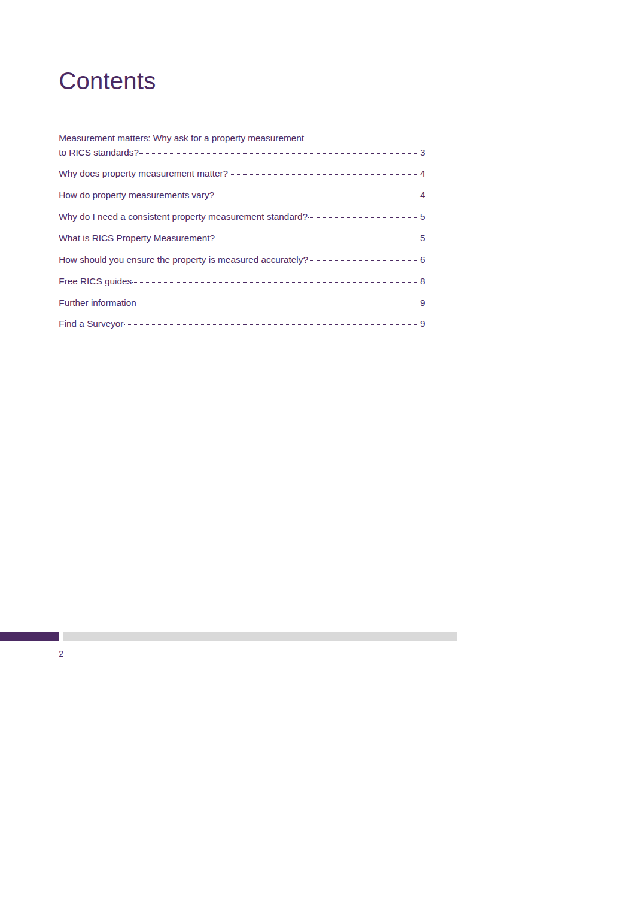Contents
Measurement matters: Why ask for a property measurement to RICS standards? 3
Why does property measurement matter? 4
How do property measurements vary? 4
Why do I need a consistent property measurement standard? 5
What is RICS Property Measurement? 5
How should you ensure the property is measured accurately? 6
Free RICS guides 8
Further information 9
Find a Surveyor 9
2